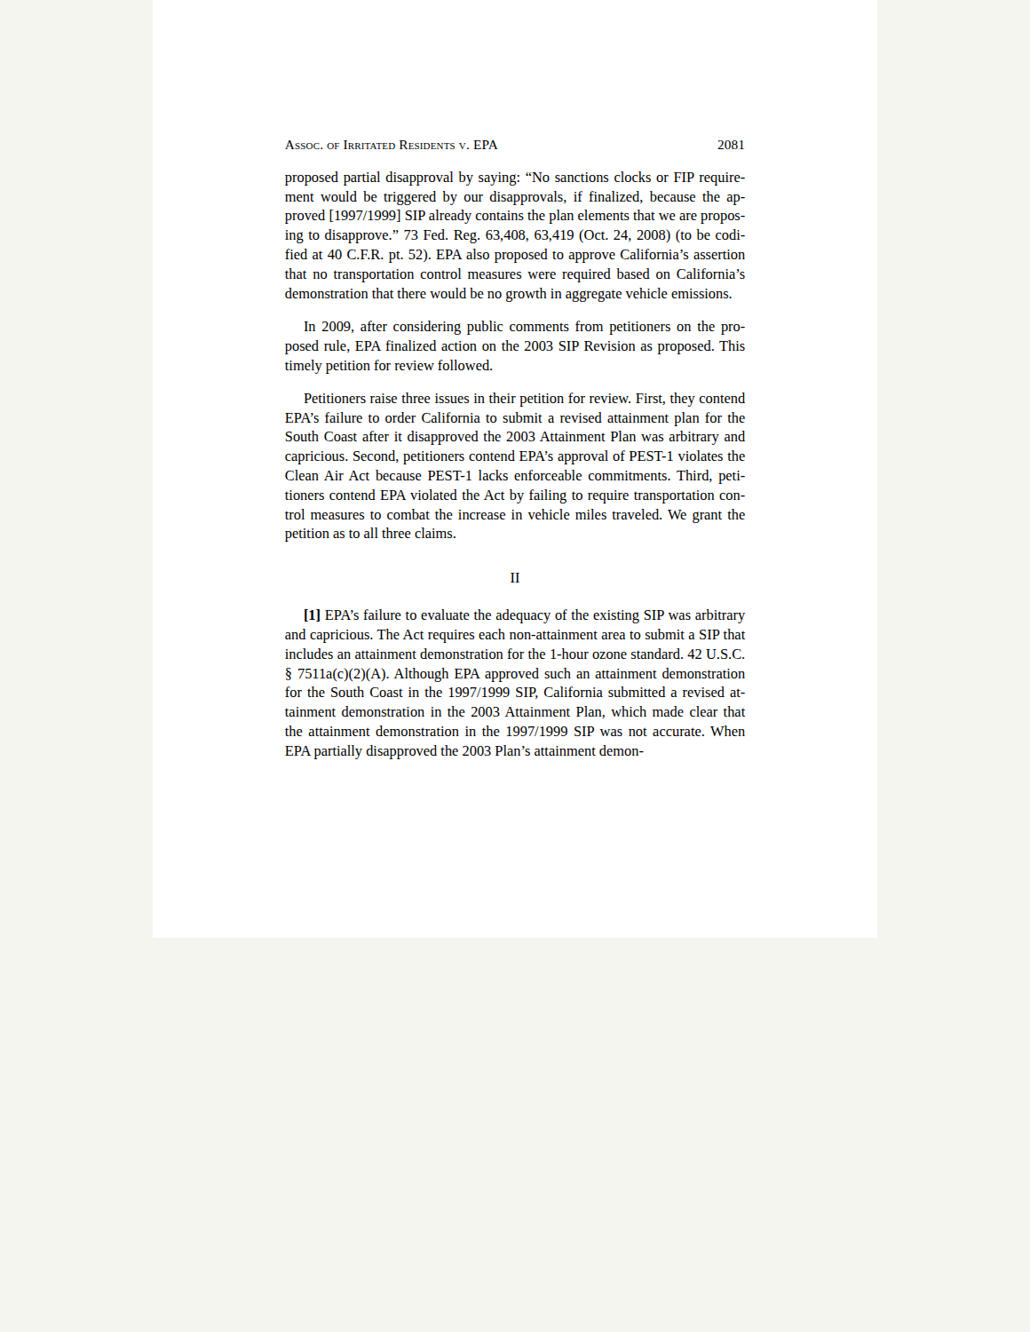Assoc. of Irritated Residents v. EPA 2081
proposed partial disapproval by saying: “No sanctions clocks or FIP requirement would be triggered by our disapprovals, if finalized, because the approved [1997/1999] SIP already contains the plan elements that we are proposing to disapprove.” 73 Fed. Reg. 63,408, 63,419 (Oct. 24, 2008) (to be codified at 40 C.F.R. pt. 52). EPA also proposed to approve California’s assertion that no transportation control measures were required based on California’s demonstration that there would be no growth in aggregate vehicle emissions.
In 2009, after considering public comments from petitioners on the proposed rule, EPA finalized action on the 2003 SIP Revision as proposed. This timely petition for review followed.
Petitioners raise three issues in their petition for review. First, they contend EPA’s failure to order California to submit a revised attainment plan for the South Coast after it disapproved the 2003 Attainment Plan was arbitrary and capricious. Second, petitioners contend EPA’s approval of PEST-1 violates the Clean Air Act because PEST-1 lacks enforceable commitments. Third, petitioners contend EPA violated the Act by failing to require transportation control measures to combat the increase in vehicle miles traveled. We grant the petition as to all three claims.
II
[1] EPA’s failure to evaluate the adequacy of the existing SIP was arbitrary and capricious. The Act requires each non-attainment area to submit a SIP that includes an attainment demonstration for the 1-hour ozone standard. 42 U.S.C. § 7511a(c)(2)(A). Although EPA approved such an attainment demonstration for the South Coast in the 1997/1999 SIP, California submitted a revised attainment demonstration in the 2003 Attainment Plan, which made clear that the attainment demonstration in the 1997/1999 SIP was not accurate. When EPA partially disapproved the 2003 Plan’s attainment demon-